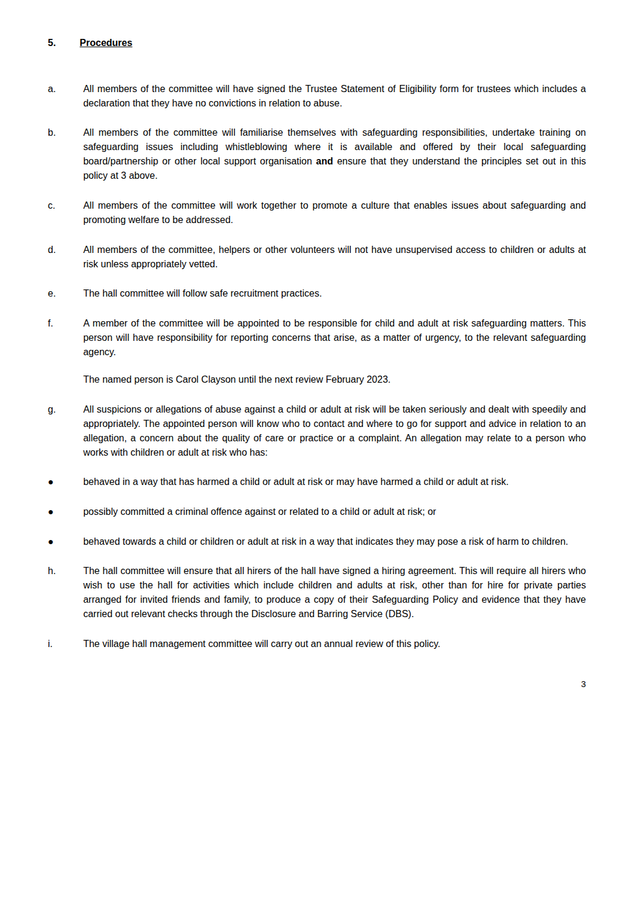5.
Procedures
a.
All members of the committee will have signed the Trustee Statement of Eligibility form for trustees which includes a declaration that they have no convictions in relation to abuse.
b.
All members of the committee will familiarise themselves with safeguarding responsibilities, undertake training on safeguarding issues including whistleblowing where it is available and offered by their local safeguarding board/partnership or other local support organisation and ensure that they understand the principles set out in this policy at 3 above.
c.
All members of the committee will work together to promote a culture that enables issues about safeguarding and promoting welfare to be addressed.
d.
All members of the committee, helpers or other volunteers will not have unsupervised access to children or adults at risk unless appropriately vetted.
e.
The hall committee will follow safe recruitment practices.
f.
A member of the committee will be appointed to be responsible for child and adult at risk safeguarding matters. This person will have responsibility for reporting concerns that arise, as a matter of urgency, to the relevant safeguarding agency.
The named person is Carol Clayson until the next review February 2023.
g.
All suspicions or allegations of abuse against a child or adult at risk will be taken seriously and dealt with speedily and appropriately. The appointed person will know who to contact and where to go for support and advice in relation to an allegation, a concern about the quality of care or practice or a complaint. An allegation may relate to a person who works with children or adult at risk who has:
●
behaved in a way that has harmed a child or adult at risk or may have harmed a child or adult at risk.
●
possibly committed a criminal offence against or related to a child or adult at risk; or
●
behaved towards a child or children or adult at risk in a way that indicates they may pose a risk of harm to children.
h.
The hall committee will ensure that all hirers of the hall have signed a hiring agreement. This will require all hirers who wish to use the hall for activities which include children and adults at risk, other than for hire for private parties arranged for invited friends and family, to produce a copy of their Safeguarding Policy and evidence that they have carried out relevant checks through the Disclosure and Barring Service (DBS).
i.
The village hall management committee will carry out an annual review of this policy.
3